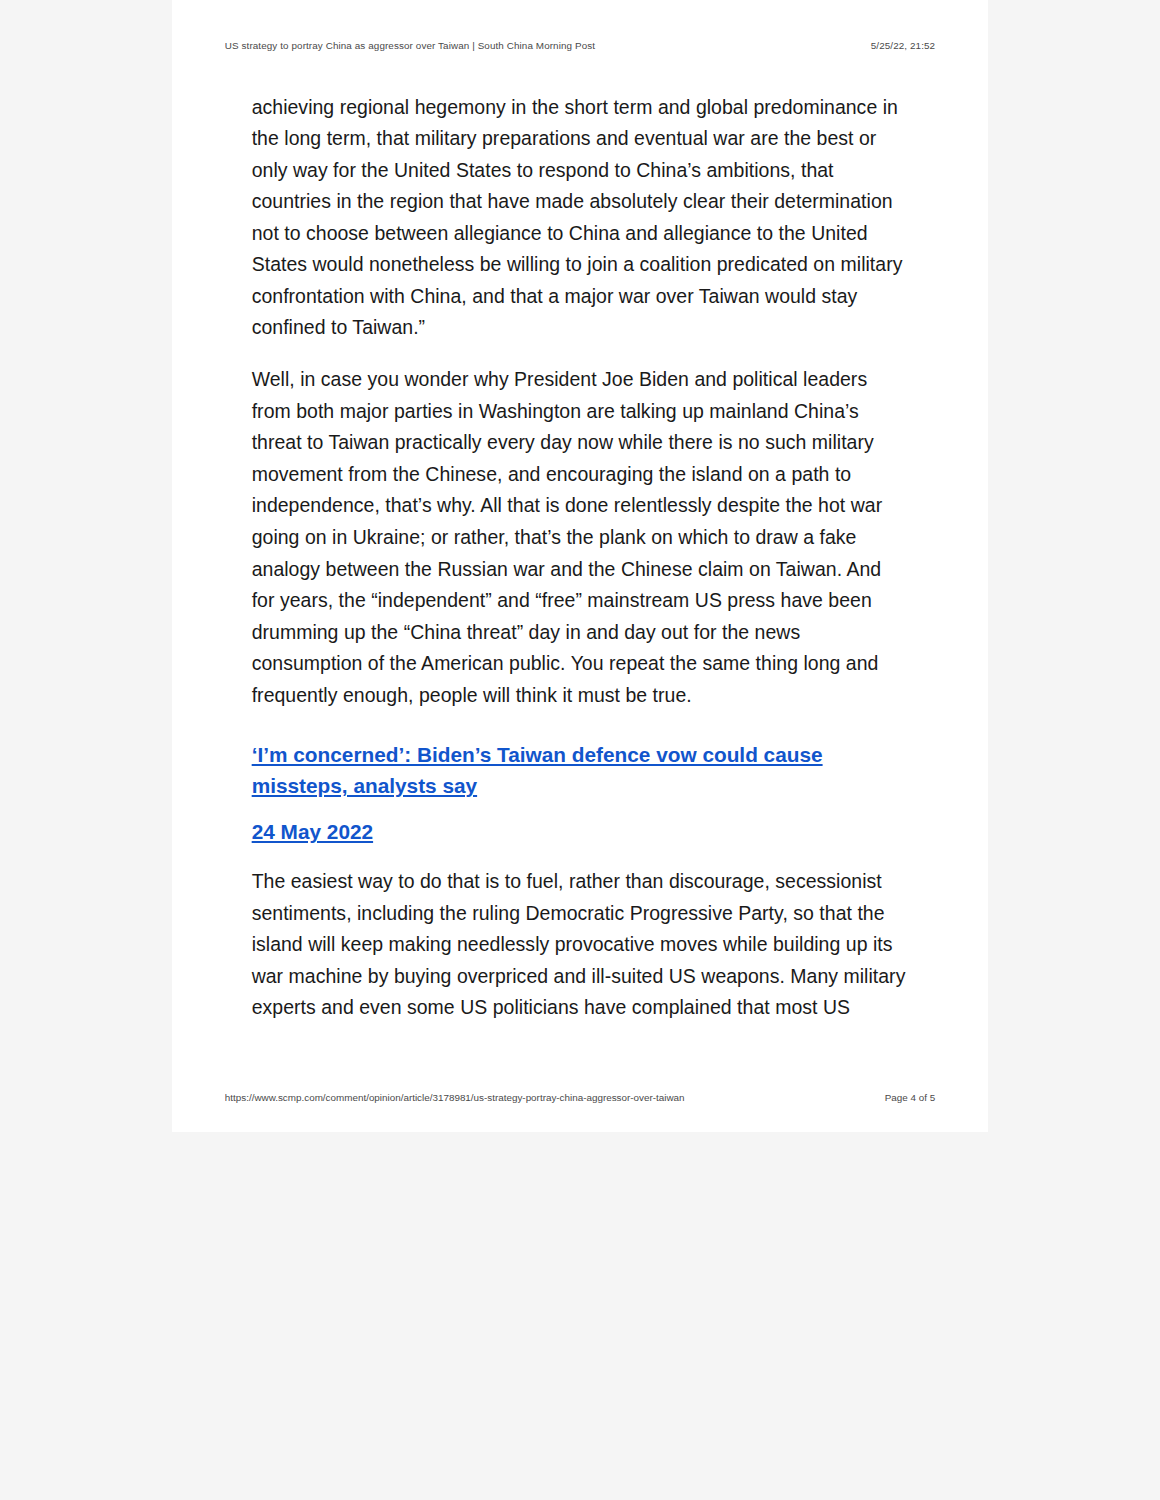US strategy to portray China as aggressor over Taiwan | South China Morning Post
5/25/22, 21:52
achieving regional hegemony in the short term and global predominance in the long term, that military preparations and eventual war are the best or only way for the United States to respond to China’s ambitions, that countries in the region that have made absolutely clear their determination not to choose between allegiance to China and allegiance to the United States would nonetheless be willing to join a coalition predicated on military confrontation with China, and that a major war over Taiwan would stay confined to Taiwan.”
Well, in case you wonder why President Joe Biden and political leaders from both major parties in Washington are talking up mainland China’s threat to Taiwan practically every day now while there is no such military movement from the Chinese, and encouraging the island on a path to independence, that’s why. All that is done relentlessly despite the hot war going on in Ukraine; or rather, that’s the plank on which to draw a fake analogy between the Russian war and the Chinese claim on Taiwan. And for years, the “independent” and “free” mainstream US press have been drumming up the “China threat” day in and day out for the news consumption of the American public. You repeat the same thing long and frequently enough, people will think it must be true.
‘I’m concerned’: Biden’s Taiwan defence vow could cause missteps, analysts say 24 May 2022
The easiest way to do that is to fuel, rather than discourage, secessionist sentiments, including the ruling Democratic Progressive Party, so that the island will keep making needlessly provocative moves while building up its war machine by buying overpriced and ill-suited US weapons. Many military experts and even some US politicians have complained that most US
https://www.scmp.com/comment/opinion/article/3178981/us-strategy-portray-china-aggressor-over-taiwan
Page 4 of 5